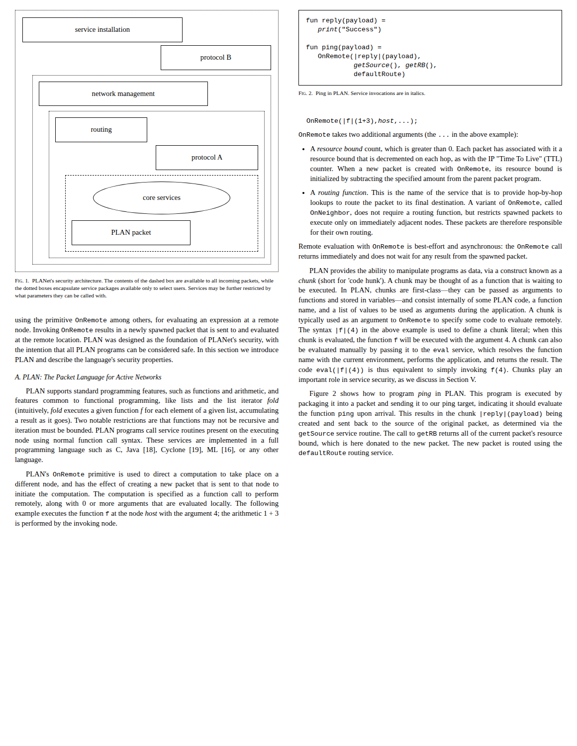service installation
protocol B
network management
routing
protocol A
core services
PLAN packet
Fig. 1. PLANet's security architecture. The contents of the dashed box are available to all incoming packets, while the dotted boxes encapsulate service packages available only to select users. Services may be further restricted by what parameters they can be called with.
using the primitive OnRemote among others, for evaluating an expression at a remote node. Invoking OnRemote results in a newly spawned packet that is sent to and evaluated at the remote location. PLAN was designed as the foundation of PLANet's security, with the intention that all PLAN programs can be considered safe. In this section we introduce PLAN and describe the language's security properties.
A. PLAN: The Packet Language for Active Networks
PLAN supports standard programming features, such as functions and arithmetic, and features common to functional programming, like lists and the list iterator fold (intuitively, fold executes a given function f for each element of a given list, accumulating a result as it goes). Two notable restrictions are that functions may not be recursive and iteration must be bounded. PLAN programs call service routines present on the executing node using normal function call syntax. These services are implemented in a full programming language such as C, Java [18], Cyclone [19], ML [16], or any other language.
PLAN's OnRemote primitive is used to direct a computation to take place on a different node, and has the effect of creating a new packet that is sent to that node to initiate the computation. The computation is specified as a function call to perform remotely, along with 0 or more arguments that are evaluated locally. The following example executes the function f at the node host with the argument 4; the arithmetic 1 + 3 is performed by the invoking node.
fun reply(payload) = print("Success") fun ping(payload) = OnRemote(|reply|(payload), getSource(), getRB(), defaultRoute)
Fig. 2. Ping in PLAN. Service invocations are in italics.
OnRemote(|f|(1+3),host,...);
OnRemote takes two additional arguments (the ... in the above example):
A resource bound count, which is greater than 0. Each packet has associated with it a resource bound that is decremented on each hop, as with the IP "Time To Live" (TTL) counter. When a new packet is created with OnRemote, its resource bound is initialized by subtracting the specified amount from the parent packet program.
A routing function. This is the name of the service that is to provide hop-by-hop lookups to route the packet to its final destination. A variant of OnRemote, called OnNeighbor, does not require a routing function, but restricts spawned packets to execute only on immediately adjacent nodes. These packets are therefore responsible for their own routing.
Remote evaluation with OnRemote is best-effort and asynchronous: the OnRemote call returns immediately and does not wait for any result from the spawned packet.
PLAN provides the ability to manipulate programs as data, via a construct known as a chunk (short for 'code hunk'). A chunk may be thought of as a function that is waiting to be executed. In PLAN, chunks are first-class—they can be passed as arguments to functions and stored in variables—and consist internally of some PLAN code, a function name, and a list of values to be used as arguments during the application. A chunk is typically used as an argument to OnRemote to specify some code to evaluate remotely. The syntax |f|(4) in the above example is used to define a chunk literal; when this chunk is evaluated, the function f will be executed with the argument 4. A chunk can also be evaluated manually by passing it to the eval service, which resolves the function name with the current environment, performs the application, and returns the result. The code eval(|f|(4)) is thus equivalent to simply invoking f(4). Chunks play an important role in service security, as we discuss in Section V.
Figure 2 shows how to program ping in PLAN. This program is executed by packaging it into a packet and sending it to our ping target, indicating it should evaluate the function ping upon arrival. This results in the chunk |reply|(payload) being created and sent back to the source of the original packet, as determined via the getSource service routine. The call to getRB returns all of the current packet's resource bound, which is here donated to the new packet. The new packet is routed using the defaultRoute routing service.